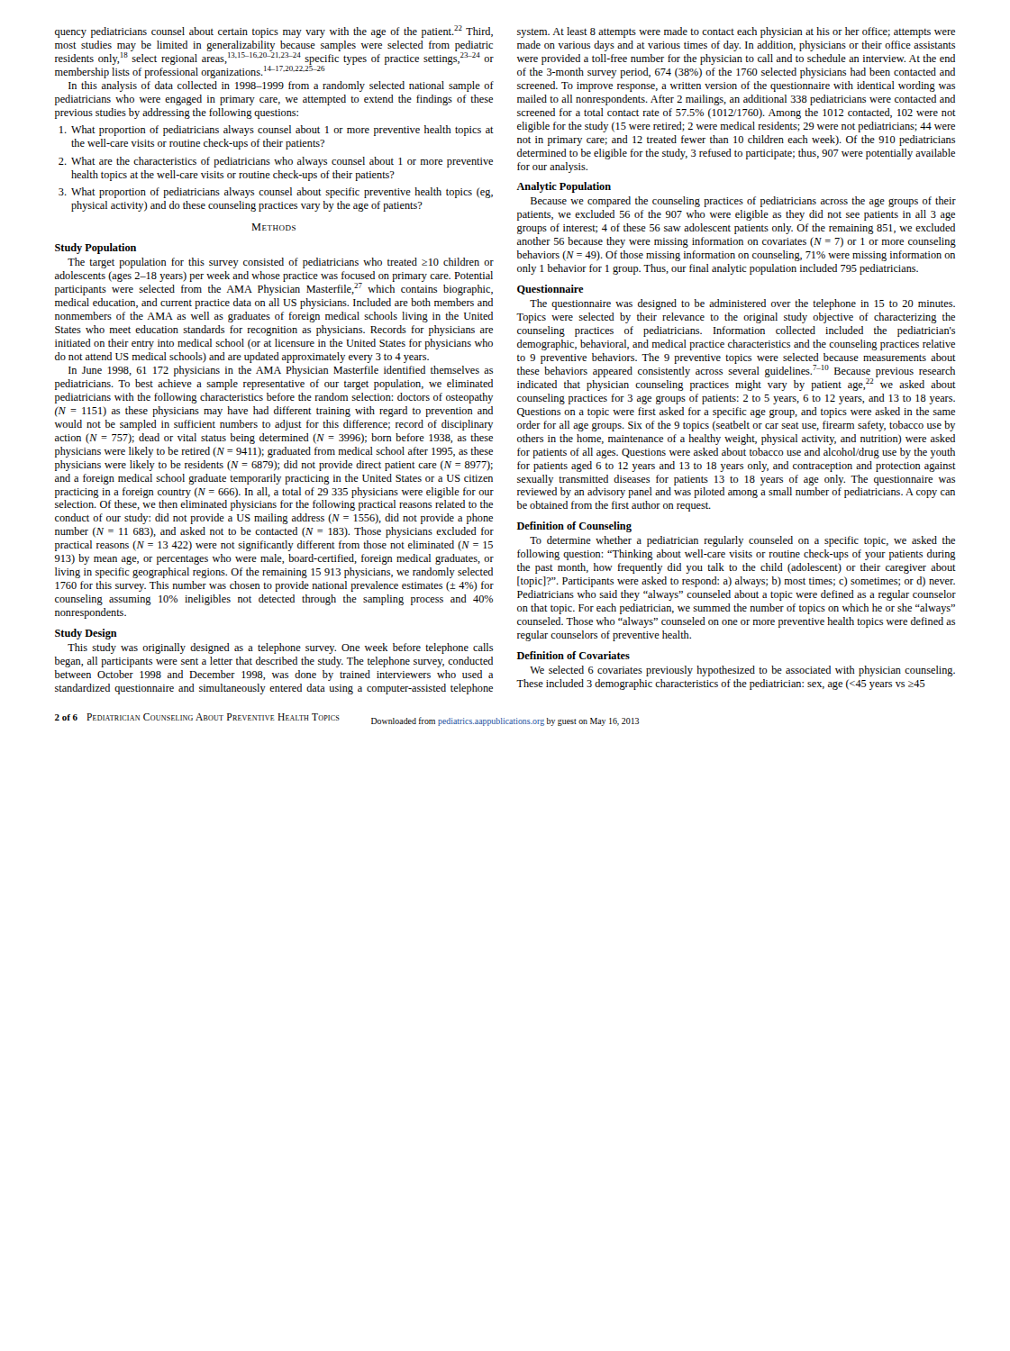quency pediatricians counsel about certain topics may vary with the age of the patient.22 Third, most studies may be limited in generalizability because samples were selected from pediatric residents only,18 select regional areas,13,15–16,20–21,23–24 specific types of practice settings,23–24 or membership lists of professional organizations.14–17,20,22,25–26
In this analysis of data collected in 1998–1999 from a randomly selected national sample of pediatricians who were engaged in primary care, we attempted to extend the findings of these previous studies by addressing the following questions:
What proportion of pediatricians always counsel about 1 or more preventive health topics at the well-care visits or routine check-ups of their patients?
What are the characteristics of pediatricians who always counsel about 1 or more preventive health topics at the well-care visits or routine check-ups of their patients?
What proportion of pediatricians always counsel about specific preventive health topics (eg, physical activity) and do these counseling practices vary by the age of patients?
Methods
Study Population
The target population for this survey consisted of pediatricians who treated ≥10 children or adolescents (ages 2–18 years) per week and whose practice was focused on primary care. Potential participants were selected from the AMA Physician Masterfile,27 which contains biographic, medical education, and current practice data on all US physicians. Included are both members and nonmembers of the AMA as well as graduates of foreign medical schools living in the United States who meet education standards for recognition as physicians. Records for physicians are initiated on their entry into medical school (or at licensure in the United States for physicians who do not attend US medical schools) and are updated approximately every 3 to 4 years.
In June 1998, 61 172 physicians in the AMA Physician Masterfile identified themselves as pediatricians. To best achieve a sample representative of our target population, we eliminated pediatricians with the following characteristics before the random selection: doctors of osteopathy (N = 1151) as these physicians may have had different training with regard to prevention and would not be sampled in sufficient numbers to adjust for this difference; record of disciplinary action (N = 757); dead or vital status being determined (N = 3996); born before 1938, as these physicians were likely to be retired (N = 9411); graduated from medical school after 1995, as these physicians were likely to be residents (N = 6879); did not provide direct patient care (N = 8977); and a foreign medical school graduate temporarily practicing in the United States or a US citizen practicing in a foreign country (N = 666). In all, a total of 29 335 physicians were eligible for our selection. Of these, we then eliminated physicians for the following practical reasons related to the conduct of our study: did not provide a US mailing address (N = 1556), did not provide a phone number (N = 11 683), and asked not to be contacted (N = 183). Those physicians excluded for practical reasons (N = 13 422) were not significantly different from those not eliminated (N = 15 913) by mean age, or percentages who were male, board-certified, foreign medical graduates, or living in specific geographical regions. Of the remaining 15 913 physicians, we randomly selected 1760 for this survey. This number was chosen to provide national prevalence estimates (± 4%) for counseling assuming 10% ineligibles not detected through the sampling process and 40% nonrespondents.
Study Design
This study was originally designed as a telephone survey. One week before telephone calls began, all participants were sent a letter that described the study. The telephone survey, conducted between October 1998 and December 1998, was done by trained interviewers who used a standardized questionnaire and simultaneously entered data using a computer-assisted telephone system. At least 8 attempts were made to contact each physician at his or her office; attempts were made on various days and at various times of day. In addition, physicians or their office assistants were provided a toll-free number for the physician to call and to schedule an interview. At the end of the 3-month survey period, 674 (38%) of the 1760 selected physicians had been contacted and screened. To improve response, a written version of the questionnaire with identical wording was mailed to all nonrespondents. After 2 mailings, an additional 338 pediatricians were contacted and screened for a total contact rate of 57.5% (1012/1760). Among the 1012 contacted, 102 were not eligible for the study (15 were retired; 2 were medical residents; 29 were not pediatricians; 44 were not in primary care; and 12 treated fewer than 10 children each week). Of the 910 pediatricians determined to be eligible for the study, 3 refused to participate; thus, 907 were potentially available for our analysis.
Analytic Population
Because we compared the counseling practices of pediatricians across the age groups of their patients, we excluded 56 of the 907 who were eligible as they did not see patients in all 3 age groups of interest; 4 of these 56 saw adolescent patients only. Of the remaining 851, we excluded another 56 because they were missing information on covariates (N = 7) or 1 or more counseling behaviors (N = 49). Of those missing information on counseling, 71% were missing information on only 1 behavior for 1 group. Thus, our final analytic population included 795 pediatricians.
Questionnaire
The questionnaire was designed to be administered over the telephone in 15 to 20 minutes. Topics were selected by their relevance to the original study objective of characterizing the counseling practices of pediatricians. Information collected included the pediatrician's demographic, behavioral, and medical practice characteristics and the counseling practices relative to 9 preventive behaviors. The 9 preventive topics were selected because measurements about these behaviors appeared consistently across several guidelines.7–10 Because previous research indicated that physician counseling practices might vary by patient age,22 we asked about counseling practices for 3 age groups of patients: 2 to 5 years, 6 to 12 years, and 13 to 18 years. Questions on a topic were first asked for a specific age group, and topics were asked in the same order for all age groups. Six of the 9 topics (seatbelt or car seat use, firearm safety, tobacco use by others in the home, maintenance of a healthy weight, physical activity, and nutrition) were asked for patients of all ages. Questions were asked about tobacco use and alcohol/drug use by the youth for patients aged 6 to 12 years and 13 to 18 years only, and contraception and protection against sexually transmitted diseases for patients 13 to 18 years of age only. The questionnaire was reviewed by an advisory panel and was piloted among a small number of pediatricians. A copy can be obtained from the first author on request.
Definition of Counseling
To determine whether a pediatrician regularly counseled on a specific topic, we asked the following question: “Thinking about well-care visits or routine check-ups of your patients during the past month, how frequently did you talk to the child (adolescent) or their caregiver about [topic]?”. Participants were asked to respond: a) always; b) most times; c) sometimes; or d) never. Pediatricians who said they “always” counseled about a topic were defined as a regular counselor on that topic. For each pediatrician, we summed the number of topics on which he or she “always” counseled. Those who “always” counseled on one or more preventive health topics were defined as regular counselors of preventive health.
Definition of Covariates
We selected 6 covariates previously hypothesized to be associated with physician counseling. These included 3 demographic characteristics of the pediatrician: sex, age (<45 years vs ≥45
2 of 6 Pediatrician Counseling About Preventive Health Topics
Downloaded from pediatrics.aappublications.org by guest on May 16, 2013